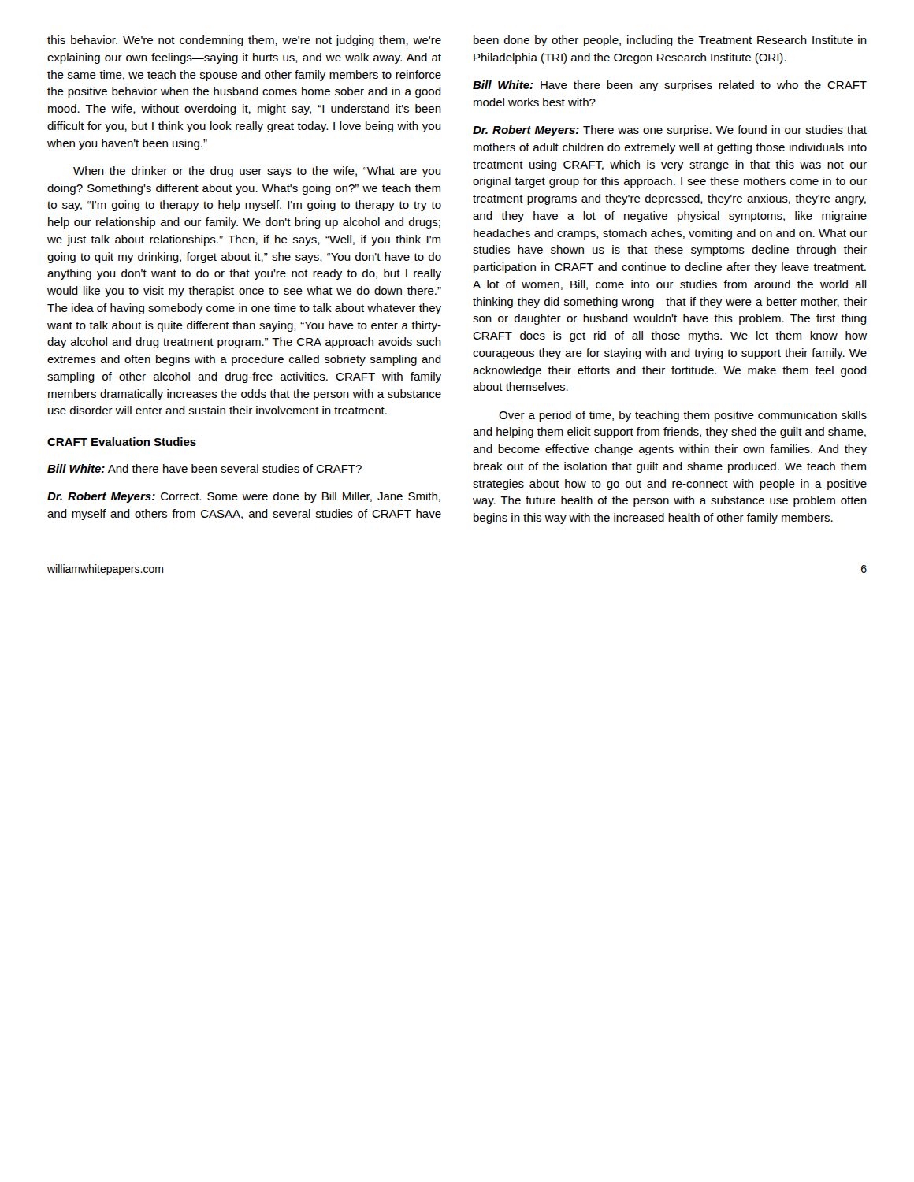this behavior. We're not condemning them, we're not judging them, we're explaining our own feelings—saying it hurts us, and we walk away. And at the same time, we teach the spouse and other family members to reinforce the positive behavior when the husband comes home sober and in a good mood. The wife, without overdoing it, might say, “I understand it's been difficult for you, but I think you look really great today. I love being with you when you haven't been using.”
When the drinker or the drug user says to the wife, “What are you doing? Something's different about you. What's going on?” we teach them to say, “I'm going to therapy to help myself. I'm going to therapy to try to help our relationship and our family. We don't bring up alcohol and drugs; we just talk about relationships.” Then, if he says, “Well, if you think I'm going to quit my drinking, forget about it,” she says, “You don't have to do anything you don't want to do or that you're not ready to do, but I really would like you to visit my therapist once to see what we do down there.” The idea of having somebody come in one time to talk about whatever they want to talk about is quite different than saying, “You have to enter a thirty-day alcohol and drug treatment program.” The CRA approach avoids such extremes and often begins with a procedure called sobriety sampling and sampling of other alcohol and drug-free activities. CRAFT with family members dramatically increases the odds that the person with a substance use disorder will enter and sustain their involvement in treatment.
CRAFT Evaluation Studies
Bill White: And there have been several studies of CRAFT?
Dr. Robert Meyers: Correct. Some were done by Bill Miller, Jane Smith, and myself and others from CASAA, and several studies of CRAFT have been done by other people, including the Treatment Research Institute in Philadelphia (TRI) and the Oregon Research Institute (ORI).
Bill White: Have there been any surprises related to who the CRAFT model works best with?
Dr. Robert Meyers: There was one surprise. We found in our studies that mothers of adult children do extremely well at getting those individuals into treatment using CRAFT, which is very strange in that this was not our original target group for this approach. I see these mothers come in to our treatment programs and they're depressed, they're anxious, they're angry, and they have a lot of negative physical symptoms, like migraine headaches and cramps, stomach aches, vomiting and on and on. What our studies have shown us is that these symptoms decline through their participation in CRAFT and continue to decline after they leave treatment. A lot of women, Bill, come into our studies from around the world all thinking they did something wrong—that if they were a better mother, their son or daughter or husband wouldn't have this problem. The first thing CRAFT does is get rid of all those myths. We let them know how courageous they are for staying with and trying to support their family. We acknowledge their efforts and their fortitude. We make them feel good about themselves.
Over a period of time, by teaching them positive communication skills and helping them elicit support from friends, they shed the guilt and shame, and become effective change agents within their own families. And they break out of the isolation that guilt and shame produced. We teach them strategies about how to go out and re-connect with people in a positive way. The future health of the person with a substance use problem often begins in this way with the increased health of other family members.
williamwhitepapers.com 6